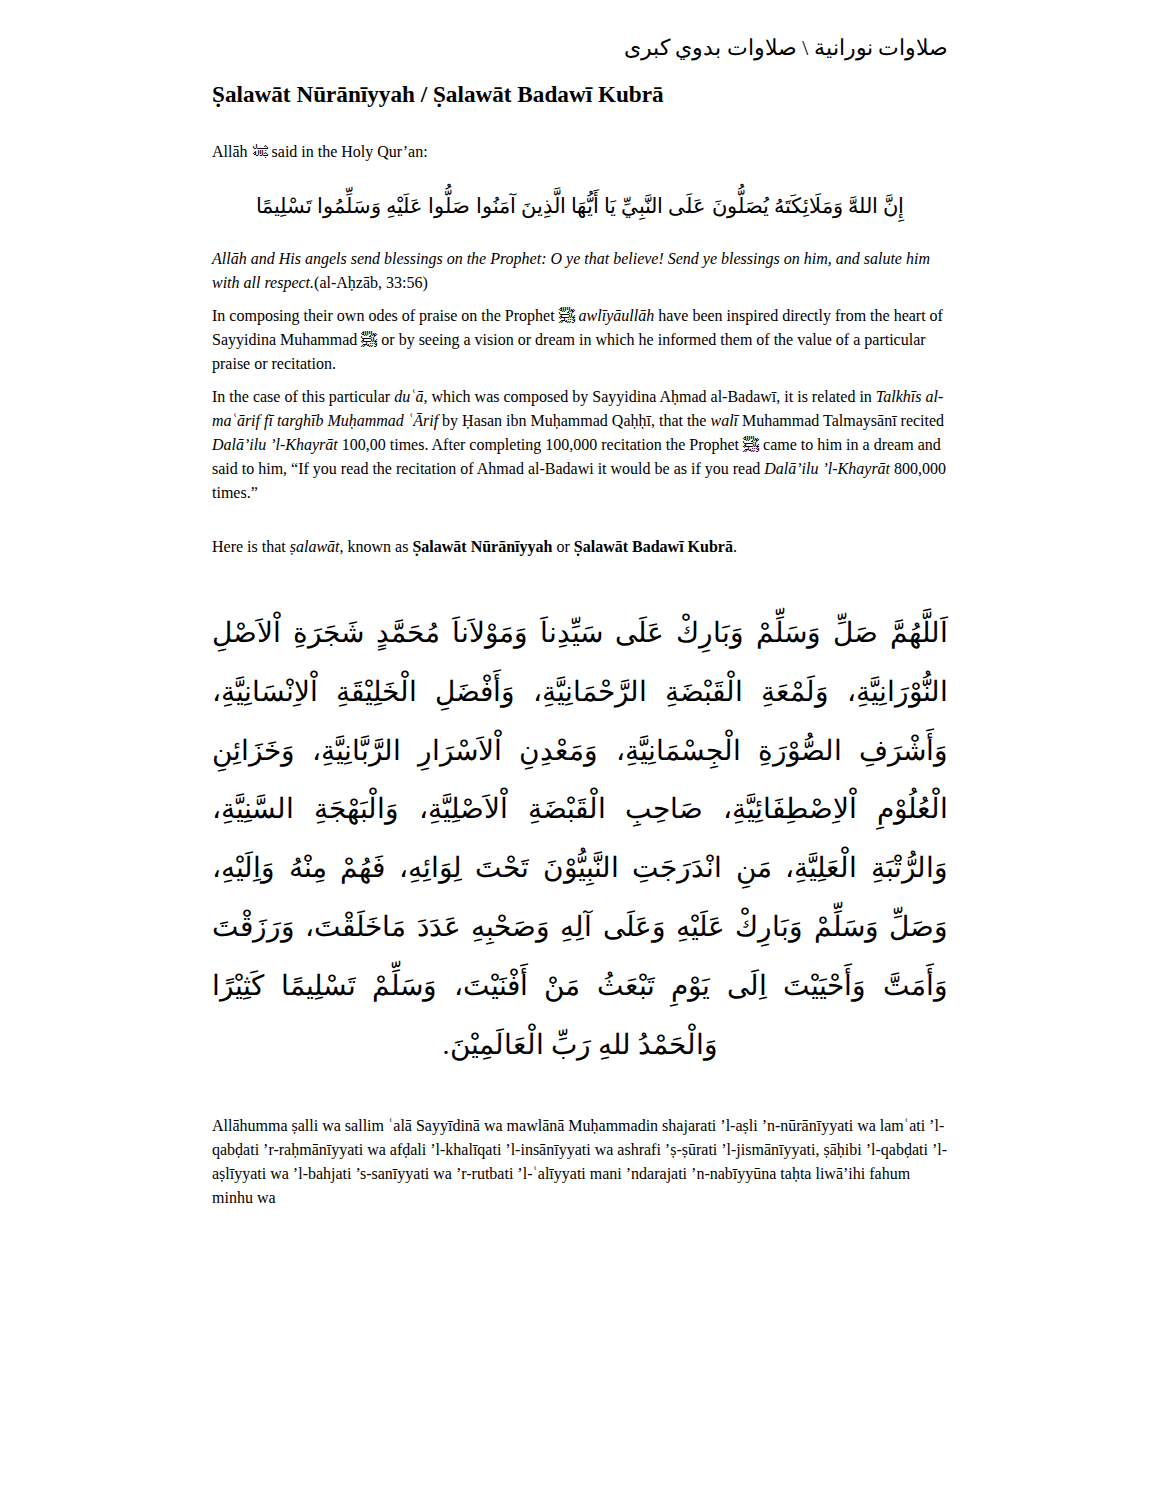صلاوات نورانية \ صلاوات بدوي كبرى
Ṣalawāt Nūrānīyyah / Ṣalawāt Badawī Kubrā
Allāh ﷻ said in the Holy Qur’an:
إِنَّ اللهَّ وَمَلَائِكَتَهُ يُصَلُّونَ عَلَى النَّبِيِّ يَا أَيُّهَا الَّذِينَ آمَنُوا صَلُّوا عَلَيْهِ وَسَلِّمُوا تَسْلِيمًا
Allāh and His angels send blessings on the Prophet: O ye that believe! Send ye blessings on him, and salute him with all respect.(al-Aḥzāb, 33:56)
In composing their own odes of praise on the Prophet ﷺ awlīyāullāh have been inspired directly from the heart of Sayyidina Muhammad ﷺ or by seeing a vision or dream in which he informed them of the value of a particular praise or recitation.
In the case of this particular duʿā, which was composed by Sayyidina Aḥmad al-Badawī, it is related in Talkhīs al-maʿārif fī targhīb Muḥammad ʿĀrif by Ḥasan ibn Muḥammad Qaḥḥī, that the walī Muhammad Talmaysānī recited Dalā’ilu ’l-Khayrāt 100,00 times. After completing 100,000 recitation the Prophet ﷺ came to him in a dream and said to him, “If you read the recitation of Ahmad al-Badawi it would be as if you read Dalā’ilu ’l-Khayrāt 800,000 times.”
Here is that ṣalawāt, known as Ṣalawāt Nūrānīyyah or Ṣalawāt Badawī Kubrā.
اَللَّهُمَّ صَلِّ وَسَلِّمْ وَبَارِكْ عَلَى سَيِّدِناَ وَمَوْلاَناَ مُحَمَّدٍ شَجَرَةِ اْلاَصْلِ النُّوْرَانِيَّةِ، وَلَمْعَةِ الْقَبْضَةِ الرَّحْمَانِيَّةِ، وَأَفْضَلِ الْخَلِيْقَةِ اْلاِنْسَانِيَّةِ، وَأَشْرَفِ الصُّوْرَةِ الْجِسْمَانِيَّةِ، وَمَعْدِنِ اْلاَسْرَارِ الرَّبَّانِيَّةِ، وَخَزَائِنِ الْعُلُوْمِ اْلاِصْطِفَائِيَّةِ، صَاحِبِ الْقَبْضَةِ اْلاَصْلِيَّةِ، وَالْبَهْجَةِ السَّنِيَّةِ، وَالرُّتْبَةِ الْعَلِيَّةِ، مَنِ انْدَرَجَتِ النَّبِيُّوْنَ تَحْتَ لِوَائِهِ، فَهُمْ مِنْهُ وَاِلَيْهِ، وَصَلِّ وَسَلِّمْ وَبَارِكْ عَلَيْهِ وَعَلَى آلِهِ وَصَحْبِهِ عَدَدَ مَاخَلَقْتَ، وَرَزَقْتَ وَأَمَتَّ وَأَحْيَيْتَ اِلَى يَوْمِ تَبْعَثُ مَنْ أَفْنَيْتَ، وَسَلِّمْ تَسْلِيمًا كَثِيْرًا وَالْحَمْدُ للهِ رَبِّ الْعَالَمِيْنَ.
Allāhumma ṣalli wa sallim ʿalā Sayyīdinā wa mawlānā Muḥammadin shajarati ’l-aṣli ’n-nūrānīyyati wa lamʿati ’l-qabḍati ’r-raḥmānīyyati wa afḍali ’l-khalīqati ’l-insānīyyati wa ashrafi ’ṣ-ṣūrati ’l-jismānīyyati, ṣāḥibi ’l-qabḍati ’l-aṣlīyyati wa ’l-bahjati ’s-sanīyyati wa ’r-rutbati ’l-ʿalīyyati mani ’ndarajati ’n-nabīyyūna taḥta liwā’ihi fahum minhu wa